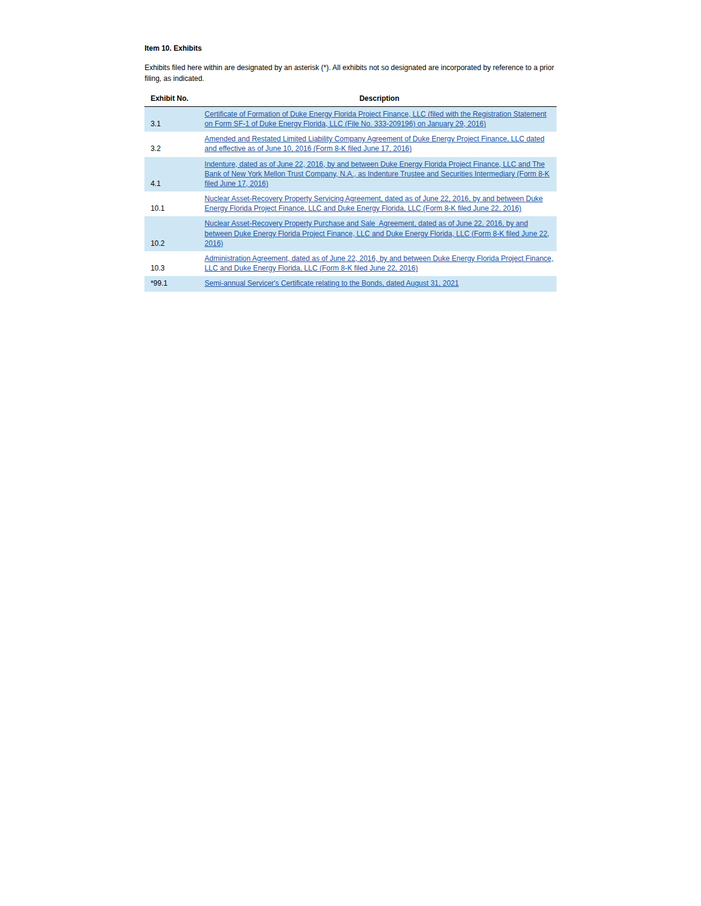Item 10. Exhibits
Exhibits filed here within are designated by an asterisk (*). All exhibits not so designated are incorporated by reference to a prior filing, as indicated.
| Exhibit No. | Description |
| --- | --- |
| 3.1 | Certificate of Formation of Duke Energy Florida Project Finance, LLC (filed with the Registration Statement on Form SF-1 of Duke Energy Florida, LLC (File No. 333-209196) on January 29, 2016) |
| 3.2 | Amended and Restated Limited Liability Company Agreement of Duke Energy Project Finance, LLC dated and effective as of June 10, 2016 (Form 8-K filed June 17, 2016) |
| 4.1 | Indenture, dated as of June 22, 2016, by and between Duke Energy Florida Project Finance, LLC and The Bank of New York Mellon Trust Company, N.A., as Indenture Trustee and Securities Intermediary (Form 8-K filed June 17, 2016) |
| 10.1 | Nuclear Asset-Recovery Property Servicing Agreement, dated as of June 22, 2016, by and between Duke Energy Florida Project Finance, LLC and Duke Energy Florida, LLC (Form 8-K filed June 22, 2016) |
| 10.2 | Nuclear Asset-Recovery Property Purchase and Sale Agreement, dated as of June 22, 2016, by and between Duke Energy Florida Project Finance, LLC and Duke Energy Florida, LLC (Form 8-K filed June 22, 2016) |
| 10.3 | Administration Agreement, dated as of June 22, 2016, by and between Duke Energy Florida Project Finance, LLC and Duke Energy Florida, LLC (Form 8-K filed June 22, 2016) |
| *99.1 | Semi-annual Servicer's Certificate relating to the Bonds, dated August 31, 2021 |